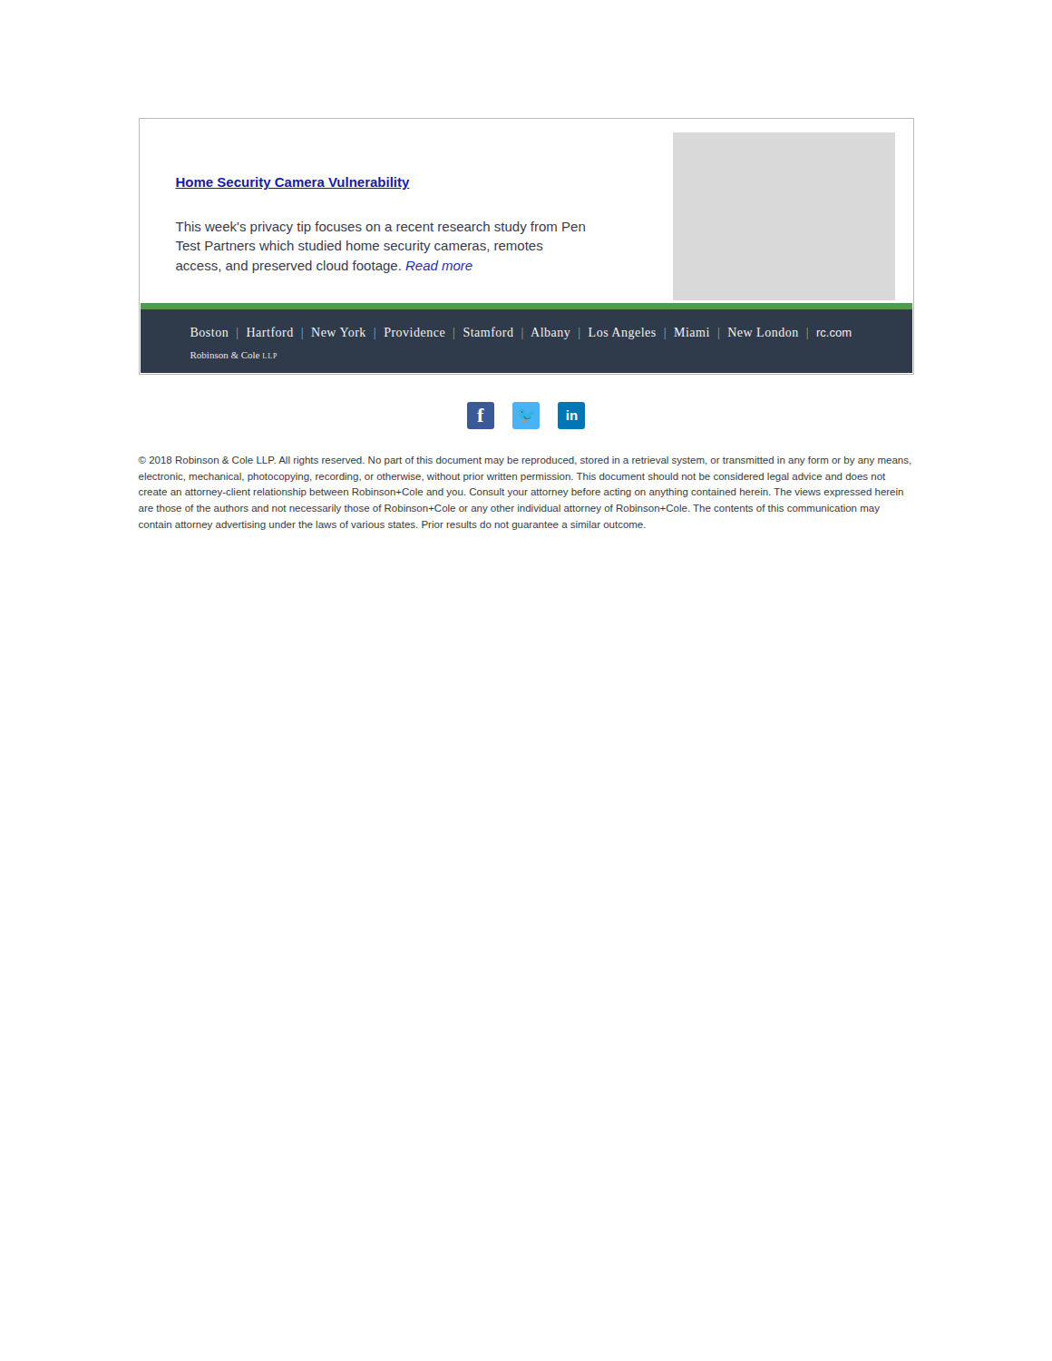Home Security Camera Vulnerability
This week's privacy tip focuses on a recent research study from Pen Test Partners which studied home security cameras, remotes access, and preserved cloud footage. Read more
Boston | Hartford | New York | Providence | Stamford | Albany | Los Angeles | Miami | New London | rc.com
Robinson & Cole LLP
© 2018 Robinson & Cole LLP. All rights reserved. No part of this document may be reproduced, stored in a retrieval system, or transmitted in any form or by any means, electronic, mechanical, photocopying, recording, or otherwise, without prior written permission. This document should not be considered legal advice and does not create an attorney-client relationship between Robinson+Cole and you. Consult your attorney before acting on anything contained herein. The views expressed herein are those of the authors and not necessarily those of Robinson+Cole or any other individual attorney of Robinson+Cole. The contents of this communication may contain attorney advertising under the laws of various states. Prior results do not guarantee a similar outcome.